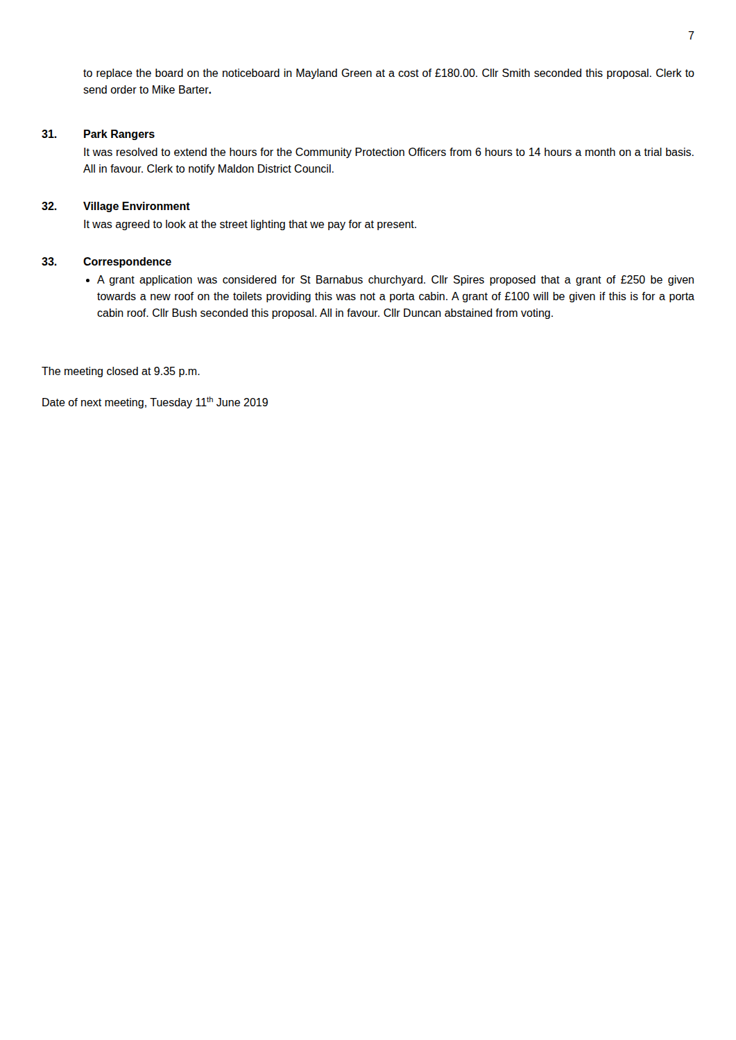7
to replace the board on the noticeboard in Mayland Green at a cost of £180.00. Cllr Smith seconded this proposal. Clerk to send order to Mike Barter.
31.
Park Rangers
It was resolved to extend the hours for the Community Protection Officers from 6 hours to 14 hours a month on a trial basis. All in favour. Clerk to notify Maldon District Council.
32.
Village Environment
It was agreed to look at the street lighting that we pay for at present.
33.
Correspondence
A grant application was considered for St Barnabus churchyard. Cllr Spires proposed that a grant of £250 be given towards a new roof on the toilets providing this was not a porta cabin. A grant of £100 will be given if this is for a porta cabin roof. Cllr Bush seconded this proposal. All in favour. Cllr Duncan abstained from voting.
The meeting closed at 9.35 p.m.
Date of next meeting, Tuesday 11th June 2019